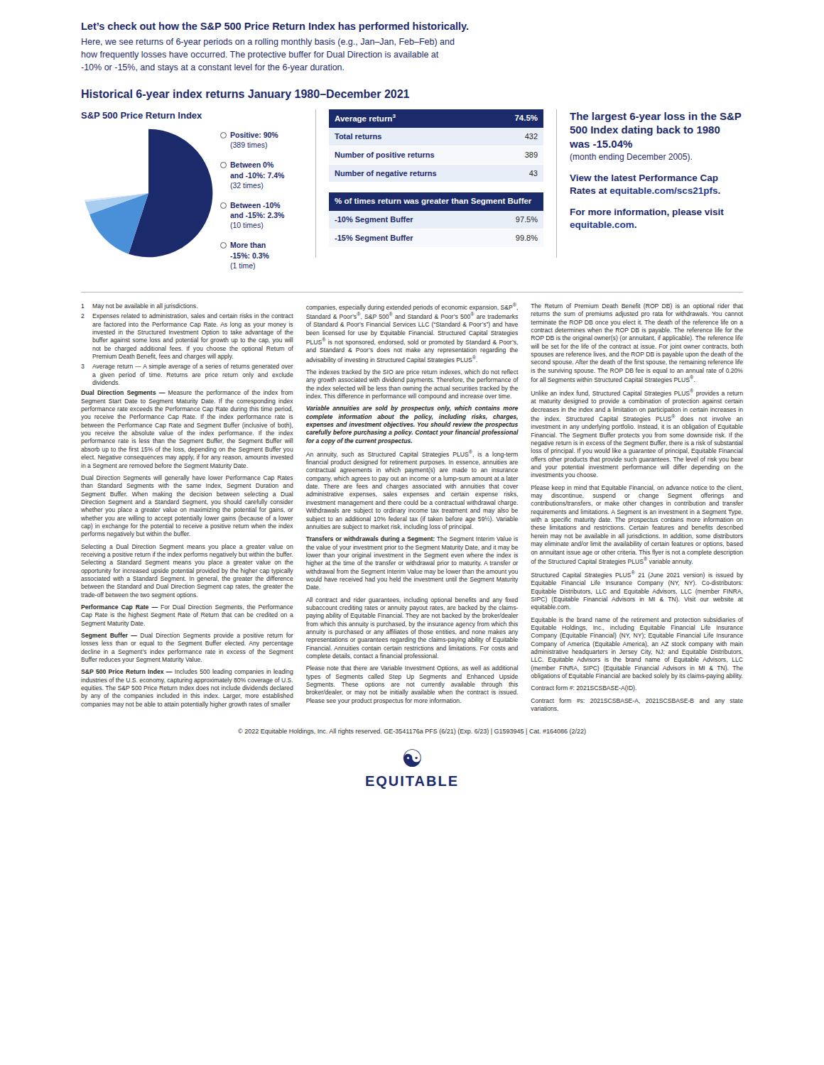Let’s check out how the S&P 500 Price Return Index has performed historically.
Here, we see returns of 6-year periods on a rolling monthly basis (e.g., Jan–Jan, Feb–Feb) and
how frequently losses have occurred. The protective buffer for Dual Direction is available at
-10% or -15%, and stays at a constant level for the 6-year duration.
Historical 6-year index returns January 1980–December 2021
S&P 500 Price Return Index
Positive: 90%(389 times)
Between 0%
and -10%: 7.4%(32 times)
Between -10%
and -15%: 2.3%(10 times)
More than
-15%: 0.3%(1 time)
Average return3 74.5%
| Total returns | 432 |
| Number of positive returns | 389 |
| Number of negative returns | 43 |
| % of times return was greater than Segment Buffer |
| --- |
| -10% Segment Buffer | 97.5% |
| -15% Segment Buffer | 99.8% |
The largest 6-year loss in the S&P 500 Index dating back to 1980 was -15.04% (month ending December 2005).
View the latest Performance Cap Rates at equitable.com/scs21pfs.
For more information, please visit equitable.com.
1 May not be available in all jurisdictions.
2 Expenses related to administration, sales and certain risks in the contract are factored into the Performance Cap Rate. As long as your money is invested in the Structured Investment Option to take advantage of the buffer against some loss and potential for growth up to the cap, you will not be charged additional fees. If you choose the optional Return of Premium Death Benefit, fees and charges will apply.
3 Average return — A simple average of a series of returns generated over a given period of time. Returns are price return only and exclude dividends.
Dual Direction Segments — Measure the performance of the index from Segment Start Date to Segment Maturity Date. If the corresponding index performance rate exceeds the Performance Cap Rate during this time period, you receive the Performance Cap Rate. If the index performance rate is between the Performance Cap Rate and Segment Buffer (inclusive of both), you receive the absolute value of the index performance. If the index performance rate is less than the Segment Buffer, the Segment Buffer will absorb up to the first 15% of the loss, depending on the Segment Buffer you elect. Negative consequences may apply, if for any reason, amounts invested in a Segment are removed before the Segment Maturity Date.
Dual Direction Segments will generally have lower Performance Cap Rates than Standard Segments with the same Index, Segment Duration and Segment Buffer. When making the decision between selecting a Dual Direction Segment and a Standard Segment, you should carefully consider whether you place a greater value on maximizing the potential for gains, or whether you are willing to accept potentially lower gains (because of a lower cap) in exchange for the potential to receive a positive return when the index performs negatively but within the buffer.
Selecting a Dual Direction Segment means you place a greater value on receiving a positive return if the index performs negatively but within the buffer. Selecting a Standard Segment means you place a greater value on the opportunity for increased upside potential provided by the higher cap typically associated with a Standard Segment. In general, the greater the difference between the Standard and Dual Direction Segment cap rates, the greater the trade-off between the two segment options.
Performance Cap Rate — For Dual Direction Segments, the Performance Cap Rate is the highest Segment Rate of Return that can be credited on a Segment Maturity Date.
Segment Buffer — Dual Direction Segments provide a positive return for losses less than or equal to the Segment Buffer elected. Any percentage decline in a Segment’s index performance rate in excess of the Segment Buffer reduces your Segment Maturity Value.
S&P 500 Price Return Index — Includes 500 leading companies in leading industries of the U.S. economy, capturing approximately 80% coverage of U.S. equities. The S&P 500 Price Return Index does not include dividends declared by any of the companies included in this index. Larger, more established companies may not be able to attain potentially higher growth rates of smaller
companies, especially during extended periods of economic expansion. S&P®, Standard & Poor’s®, S&P 500® and Standard & Poor’s 500® are trademarks of Standard & Poor’s Financial Services LLC (“Standard & Poor’s”) and have been licensed for use by Equitable Financial. Structured Capital Strategies PLUS® is not sponsored, endorsed, sold or promoted by Standard & Poor’s, and Standard & Poor’s does not make any representation regarding the advisability of investing in Structured Capital Strategies PLUS®.
The indexes tracked by the SIO are price return indexes, which do not reflect any growth associated with dividend payments. Therefore, the performance of the index selected will be less than owning the actual securities tracked by the index. This difference in performance will compound and increase over time.
Variable annuities are sold by prospectus only, which contains more complete information about the policy, including risks, charges, expenses and investment objectives. You should review the prospectus carefully before purchasing a policy. Contact your financial professional for a copy of the current prospectus.
An annuity, such as Structured Capital Strategies PLUS®, is a long-term financial product designed for retirement purposes. In essence, annuities are contractual agreements in which payment(s) are made to an insurance company, which agrees to pay out an income or a lump-sum amount at a later date. There are fees and charges associated with annuities that cover administrative expenses, sales expenses and certain expense risks, investment management and there could be a contractual withdrawal charge. Withdrawals are subject to ordinary income tax treatment and may also be subject to an additional 10% federal tax (if taken before age 59½). Variable annuities are subject to market risk, including loss of principal.
Transfers or withdrawals during a Segment: The Segment Interim Value is the value of your investment prior to the Segment Maturity Date, and it may be lower than your original investment in the Segment even where the index is higher at the time of the transfer or withdrawal prior to maturity. A transfer or withdrawal from the Segment Interim Value may be lower than the amount you would have received had you held the investment until the Segment Maturity Date.
All contract and rider guarantees, including optional benefits and any fixed subaccount crediting rates or annuity payout rates, are backed by the claims-paying ability of Equitable Financial. They are not backed by the broker/dealer from which this annuity is purchased, by the insurance agency from which this annuity is purchased or any affiliates of those entities, and none makes any representations or guarantees regarding the claims-paying ability of Equitable Financial. Annuities contain certain restrictions and limitations. For costs and complete details, contact a financial professional.
Please note that there are Variable Investment Options, as well as additional types of Segments called Step Up Segments and Enhanced Upside Segments. These options are not currently available through this broker/dealer, or may not be initially available when the contract is issued. Please see your product prospectus for more information.
The Return of Premium Death Benefit (ROP DB) is an optional rider that returns the sum of premiums adjusted pro rata for withdrawals. You cannot terminate the ROP DB once you elect it. The death of the reference life on a contract determines when the ROP DB is payable. The reference life for the ROP DB is the original owner(s) (or annuitant, if applicable). The reference life will be set for the life of the contract at issue. For joint owner contracts, both spouses are reference lives, and the ROP DB is payable upon the death of the second spouse. After the death of the first spouse, the remaining reference life is the surviving spouse. The ROP DB fee is equal to an annual rate of 0.20% for all Segments within Structured Capital Strategies PLUS®.
Unlike an index fund, Structured Capital Strategies PLUS® provides a return at maturity designed to provide a combination of protection against certain decreases in the index and a limitation on participation in certain increases in the index. Structured Capital Strategies PLUS® does not involve an investment in any underlying portfolio. Instead, it is an obligation of Equitable Financial. The Segment Buffer protects you from some downside risk. If the negative return is in excess of the Segment Buffer, there is a risk of substantial loss of principal. If you would like a guarantee of principal, Equitable Financial offers other products that provide such guarantees. The level of risk you bear and your potential investment performance will differ depending on the investments you choose.
Please keep in mind that Equitable Financial, on advance notice to the client, may discontinue, suspend or change Segment offerings and contributions/transfers, or make other changes in contribution and transfer requirements and limitations. A Segment is an investment in a Segment Type, with a specific maturity date. The prospectus contains more information on these limitations and restrictions. Certain features and benefits described herein may not be available in all jurisdictions. In addition, some distributors may eliminate and/or limit the availability of certain features or options, based on annuitant issue age or other criteria. This flyer is not a complete description of the Structured Capital Strategies PLUS® variable annuity.
Structured Capital Strategies PLUS® 21 (June 2021 version) is issued by Equitable Financial Life Insurance Company (NY, NY). Co-distributors: Equitable Distributors, LLC and Equitable Advisors, LLC (member FINRA, SIPC) (Equitable Financial Advisors in MI & TN). Visit our website at equitable.com.
Equitable is the brand name of the retirement and protection subsidiaries of Equitable Holdings, Inc., including Equitable Financial Life Insurance Company (Equitable Financial) (NY, NY); Equitable Financial Life Insurance Company of America (Equitable America), an AZ stock company with main administrative headquarters in Jersey City, NJ; and Equitable Distributors, LLC. Equitable Advisors is the brand name of Equitable Advisors, LLC (member FINRA, SIPC) (Equitable Financial Advisors in MI & TN). The obligations of Equitable Financial are backed solely by its claims-paying ability.
Contract form #: 2021SCSBASE-A(ID).
Contract form #s: 2021SCSBASE-A, 2021SCSBASE-B and any state variations.
© 2022 Equitable Holdings, Inc. All rights reserved. GE-3541176a PFS (6/21) (Exp. 6/23) | G1593945 | Cat. #164086 (2/22)
☯
EQUITABLE